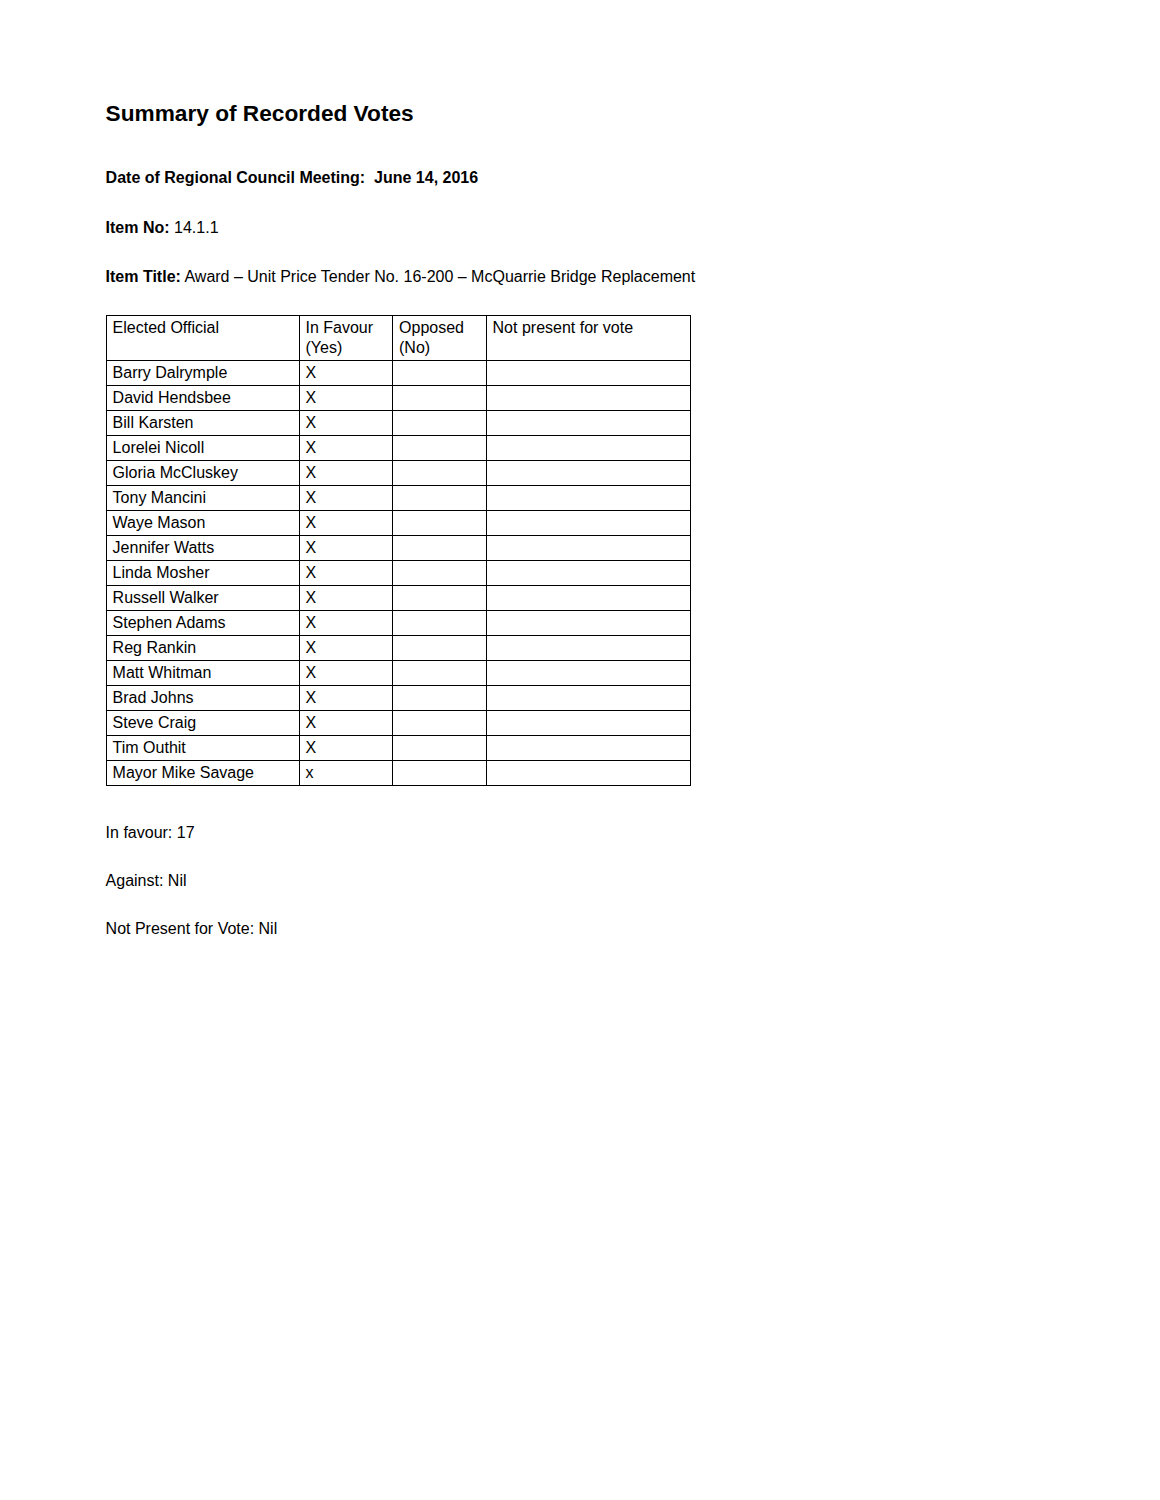Summary of Recorded Votes
Date of Regional Council Meeting: June 14, 2016
Item No: 14.1.1
Item Title: Award – Unit Price Tender No. 16-200 – McQuarrie Bridge Replacement
| Elected Official | In Favour (Yes) | Opposed (No) | Not present for vote |
| --- | --- | --- | --- |
| Barry Dalrymple | X | | |
| David Hendsbee | X | | |
| Bill Karsten | X | | |
| Lorelei Nicoll | X | | |
| Gloria McCluskey | X | | |
| Tony Mancini | X | | |
| Waye Mason | X | | |
| Jennifer Watts | X | | |
| Linda Mosher | X | | |
| Russell Walker | X | | |
| Stephen Adams | X | | |
| Reg Rankin | X | | |
| Matt Whitman | X | | |
| Brad Johns | X | | |
| Steve Craig | X | | |
| Tim Outhit | X | | |
| Mayor Mike Savage | x | | |
In favour: 17
Against: Nil
Not Present for Vote: Nil